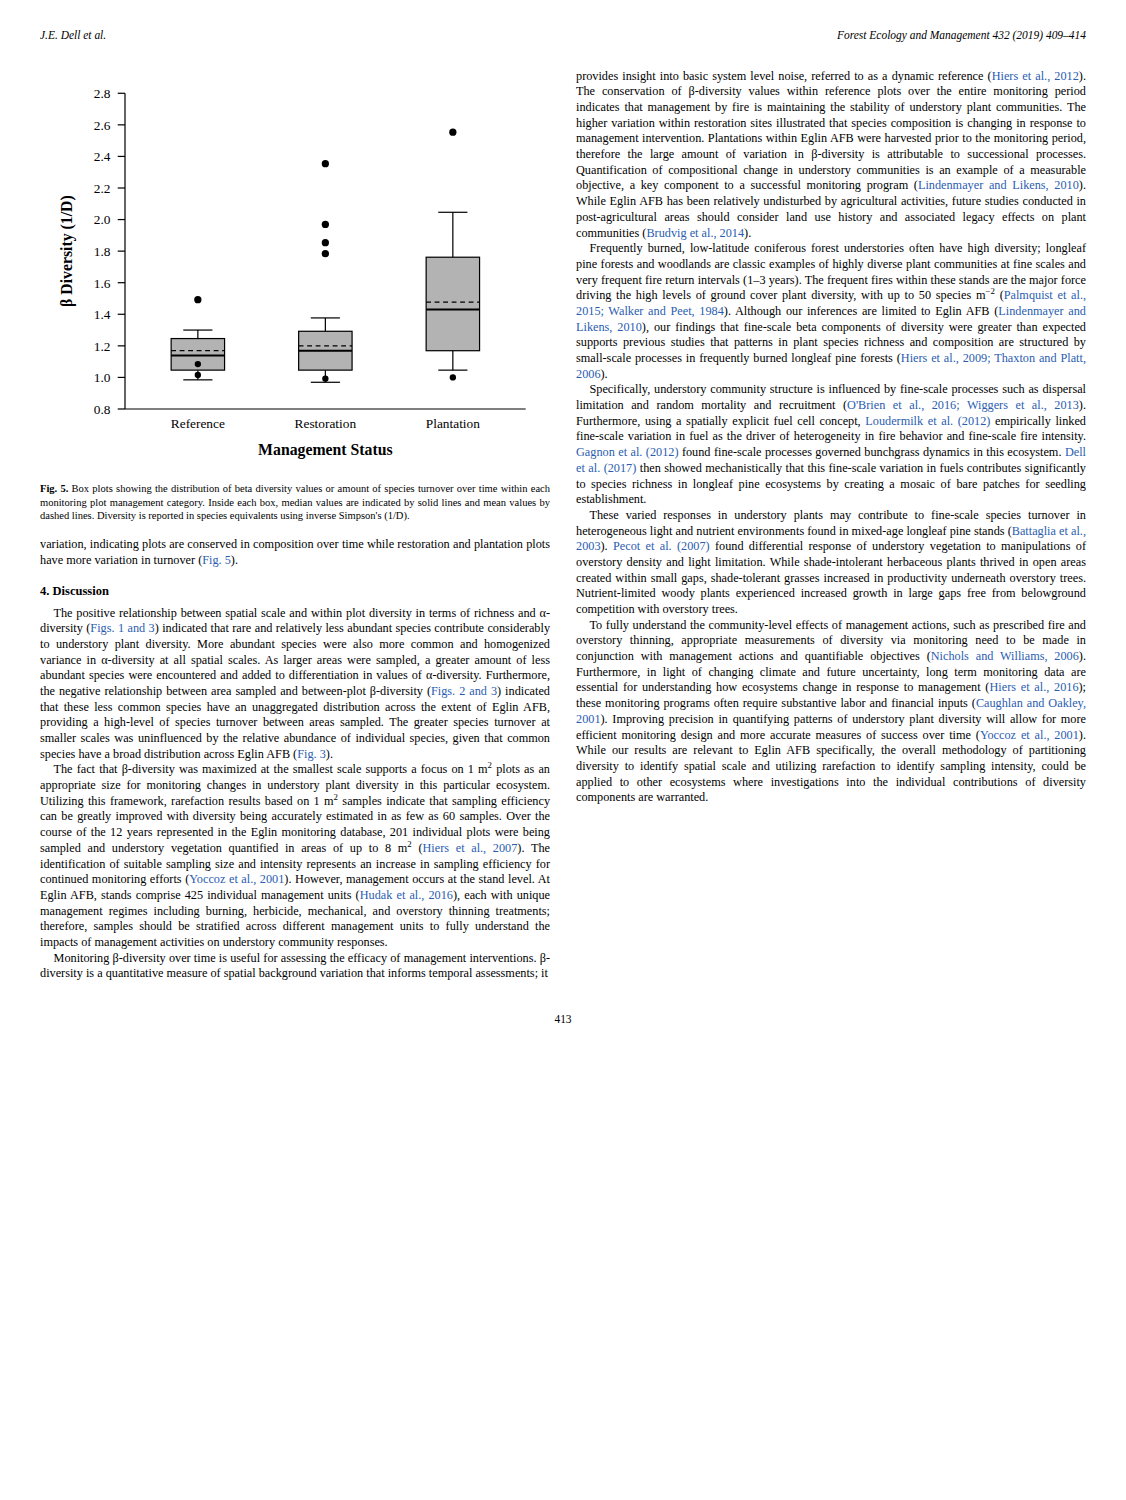J.E. Dell et al.
Forest Ecology and Management 432 (2019) 409–414
2.8 2.6 2.4 2.2 2.0 1.8 1.6 1.4 1.2 1.0 0.8 β Diversity (1/D) Reference Restoration Plantation Management Status
Fig. 5. Box plots showing the distribution of beta diversity values or amount of species turnover over time within each monitoring plot management category. Inside each box, median values are indicated by solid lines and mean values by dashed lines. Diversity is reported in species equivalents using inverse Simpson's (1/D).
variation, indicating plots are conserved in composition over time while restoration and plantation plots have more variation in turnover (Fig. 5).
4. Discussion
The positive relationship between spatial scale and within plot diversity in terms of richness and α-diversity (Figs. 1 and 3) indicated that rare and relatively less abundant species contribute considerably to understory plant diversity. More abundant species were also more common and homogenized variance in α-diversity at all spatial scales. As larger areas were sampled, a greater amount of less abundant species were encountered and added to differentiation in values of α-diversity. Furthermore, the negative relationship between area sampled and between-plot β-diversity (Figs. 2 and 3) indicated that these less common species have an unaggregated distribution across the extent of Eglin AFB, providing a high-level of species turnover between areas sampled. The greater species turnover at smaller scales was uninfluenced by the relative abundance of individual species, given that common species have a broad distribution across Eglin AFB (Fig. 3).
The fact that β-diversity was maximized at the smallest scale supports a focus on 1 m2 plots as an appropriate size for monitoring changes in understory plant diversity in this particular ecosystem. Utilizing this framework, rarefaction results based on 1 m2 samples indicate that sampling efficiency can be greatly improved with diversity being accurately estimated in as few as 60 samples. Over the course of the 12 years represented in the Eglin monitoring database, 201 individual plots were being sampled and understory vegetation quantified in areas of up to 8 m2 (Hiers et al., 2007). The identification of suitable sampling size and intensity represents an increase in sampling efficiency for continued monitoring efforts (Yoccoz et al., 2001). However, management occurs at the stand level. At Eglin AFB, stands comprise 425 individual management units (Hudak et al., 2016), each with unique management regimes including burning, herbicide, mechanical, and overstory thinning treatments; therefore, samples should be stratified across different management units to fully understand the impacts of management activities on understory community responses.
Monitoring β-diversity over time is useful for assessing the efficacy of management interventions. β-diversity is a quantitative measure of spatial background variation that informs temporal assessments; it
provides insight into basic system level noise, referred to as a dynamic reference (Hiers et al., 2012). The conservation of β-diversity values within reference plots over the entire monitoring period indicates that management by fire is maintaining the stability of understory plant communities. The higher variation within restoration sites illustrated that species composition is changing in response to management intervention. Plantations within Eglin AFB were harvested prior to the monitoring period, therefore the large amount of variation in β-diversity is attributable to successional processes. Quantification of compositional change in understory communities is an example of a measurable objective, a key component to a successful monitoring program (Lindenmayer and Likens, 2010). While Eglin AFB has been relatively undisturbed by agricultural activities, future studies conducted in post-agricultural areas should consider land use history and associated legacy effects on plant communities (Brudvig et al., 2014).
Frequently burned, low-latitude coniferous forest understories often have high diversity; longleaf pine forests and woodlands are classic examples of highly diverse plant communities at fine scales and very frequent fire return intervals (1–3 years). The frequent fires within these stands are the major force driving the high levels of ground cover plant diversity, with up to 50 species m−2 (Palmquist et al., 2015; Walker and Peet, 1984). Although our inferences are limited to Eglin AFB (Lindenmayer and Likens, 2010), our findings that fine-scale beta components of diversity were greater than expected supports previous studies that patterns in plant species richness and composition are structured by small-scale processes in frequently burned longleaf pine forests (Hiers et al., 2009; Thaxton and Platt, 2006).
Specifically, understory community structure is influenced by fine-scale processes such as dispersal limitation and random mortality and recruitment (O'Brien et al., 2016; Wiggers et al., 2013). Furthermore, using a spatially explicit fuel cell concept, Loudermilk et al. (2012) empirically linked fine-scale variation in fuel as the driver of heterogeneity in fire behavior and fine-scale fire intensity. Gagnon et al. (2012) found fine-scale processes governed bunchgrass dynamics in this ecosystem. Dell et al. (2017) then showed mechanistically that this fine-scale variation in fuels contributes significantly to species richness in longleaf pine ecosystems by creating a mosaic of bare patches for seedling establishment.
These varied responses in understory plants may contribute to fine-scale species turnover in heterogeneous light and nutrient environments found in mixed-age longleaf pine stands (Battaglia et al., 2003). Pecot et al. (2007) found differential response of understory vegetation to manipulations of overstory density and light limitation. While shade-intolerant herbaceous plants thrived in open areas created within small gaps, shade-tolerant grasses increased in productivity underneath overstory trees. Nutrient-limited woody plants experienced increased growth in large gaps free from belowground competition with overstory trees.
To fully understand the community-level effects of management actions, such as prescribed fire and overstory thinning, appropriate measurements of diversity via monitoring need to be made in conjunction with management actions and quantifiable objectives (Nichols and Williams, 2006). Furthermore, in light of changing climate and future uncertainty, long term monitoring data are essential for understanding how ecosystems change in response to management (Hiers et al., 2016); these monitoring programs often require substantive labor and financial inputs (Caughlan and Oakley, 2001). Improving precision in quantifying patterns of understory plant diversity will allow for more efficient monitoring design and more accurate measures of success over time (Yoccoz et al., 2001). While our results are relevant to Eglin AFB specifically, the overall methodology of partitioning diversity to identify spatial scale and utilizing rarefaction to identify sampling intensity, could be applied to other ecosystems where investigations into the individual contributions of diversity components are warranted.
413